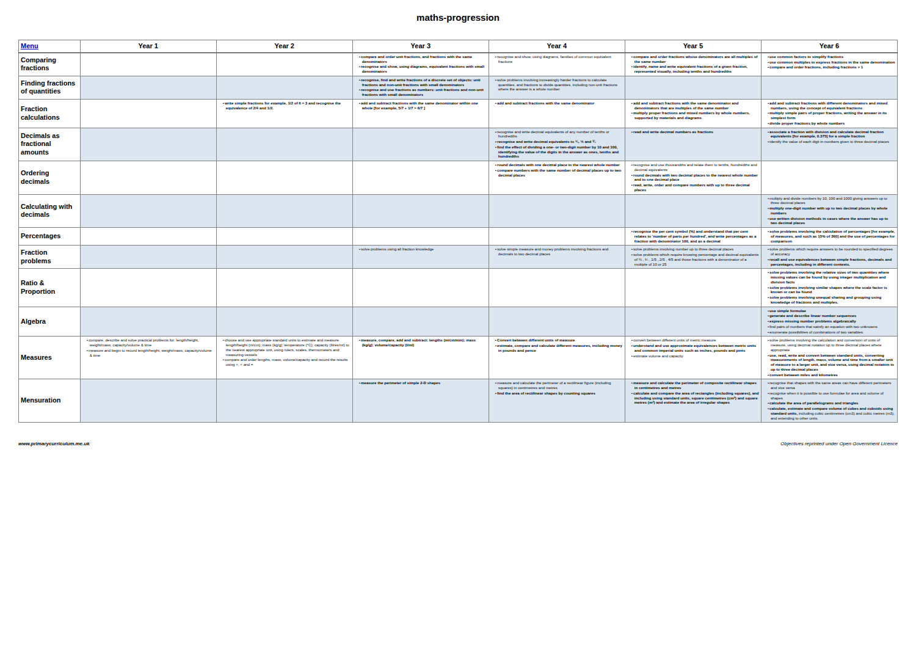maths-progression
| Menu | Year 1 | Year 2 | Year 3 | Year 4 | Year 5 | Year 6 |
| --- | --- | --- | --- | --- | --- | --- |
| Comparing fractions | | | compare and order unit fractions, and fractions with the same denominators recognise and show, using diagrams, equivalent fractions with small denominators | recognise and show, using diagrams, families of common equivalent fractions | compare and order fractions whose denominators are all multiples of the same number identify, name and write equivalent fractions of a given fraction, represented visually, including tenths and hundredths | use common factors to simplify fractions use common multiples to express fractions in the same denomination compare and order fractions, including fractions > 1 |
| Finding fractions of quantities | | | recognise, find and write fractions of a discrete set of objects: unit fractions and non-unit fractions with small denominators recognise and use fractions as numbers: unit fractions and non-unit fractions with small denominators | solve problems involving increasingly harder fractions to calculate quantities, and fractions to divide quantities, including non-unit fractions where the answer is a whole number | | |
| Fraction calculations | | write simple fractions for example, 1/2 of 6 = 3 and recognise the equivalence of 2/4 and 1/2. | add and subtract fractions with the same denominator within one whole [for example, 5/7 + 1/7 = 6/7 ] | add and subtract fractions with the same denominator | add and subtract fractions with the same denominator and denominators that are multiples of the same number multiply proper fractions and mixed numbers by whole numbers, supported by materials and diagrams | add and subtract fractions with different denominators and mixed numbers, using the concept of equivalent fractions multiply simple pairs of proper fractions, writing the answer in its simplest form divide proper fractions by whole numbers |
| Decimals as fractional amounts | | | | recognise and write decimal equivalents of any number of tenths or hundredths recognise and write decimal equivalents to ¼, ½ and ¾ find the effect of dividing a one- or two-digit number by 10 and 100, identifying the value of the digits in the answer as ones, tenths and hundredths | read and write decimal numbers as fractions | associate a fraction with division and calculate decimal fraction equivalents [for example, 0.375] for a simple fraction identify the value of each digit in numbers given to three decimal places |
| Ordering decimals | | | | round decimals with one decimal place to the nearest whole number compare numbers with the same number of decimal places up to two decimal places | recognise and use thousandths and relate them to tenths, hundredths and decimal equivalents round decimals with two decimal places to the nearest whole number and to one decimal place read, write, order and compare numbers with up to three decimal places | |
| Calculating with decimals | | | | | | multiply and divide numbers by 10, 100 and 1000 giving answers up to three decimal places multiply one-digit number with up to two decimal places by whole numbers use written division methods in cases where the answer has up to two decimal places |
| Percentages | | | | | recognise the per cent symbol (%) and understand that per cent relates to 'number of parts per hundred', and write percentages as a fraction with denominator 100, and as a decimal | solve problems involving the calculation of percentages [for example, of measures, and such as 15% of 360] and the use of percentages for comparison |
| Fraction problems | | | solve problems using all fraction knowledge | solve simple measure and money problems involving fractions and decimals to two decimal places | solve problems involving number up to three decimal places solve problems which require knowing percentage and decimal equivalents of ½ , ¼ , 1/5 , 2/5 , 4/5 and those fractions with a denominator of a multiple of 10 or 25 | solve problems which require answers to be rounded to specified degrees of accuracy recall and use equivalences between simple fractions, decimals and percentages, including in different contexts. |
| Ratio & Proportion | | | | | | solve problems involving the relative sizes of two quantities where missing values can be found by using integer multiplication and division facts solve problems involving similar shapes where the scale factor is known or can be found solve problems involving unequal sharing and grouping using knowledge of fractions and multiples. |
| Algebra | | | | | | use simple formulae generate and describe linear number sequences express missing number problems algebraically find pairs of numbers that satisfy an equation with two unknowns enumerate possibilities of combinations of two variables. |
| Measures | compare, describe and solve practical problems for: length/height, weight/mass, capacity/volume & time measure and begin to record length/height, weight/mass, capacity/volume & time | choose and use appropriate standard units to estimate and measure length/height (m/cm); mass (kg/g); temperature (°C); capacity (litres/ml) to the nearest appropriate unit, using rulers, scales, thermometers and measuring vessels compare and order lengths, mass, volume/capacity and record the results using >, < and = | measure, compare, add and subtract: lengths (m/cm/mm); mass (kg/g); volume/capacity (l/ml) | Convert between different units of measure estimate, compare and calculate different measures, including money in pounds and pence | convert between different units of metric measure understand and use approximate equivalences between metric units and common imperial units such as inches, pounds and pints estimate volume and capacity | solve problems involving the calculation and conversion of units of measure, using decimal notation up to three decimal places where appropriate use, read, write and convert between standard units, converting measurements of length, mass, volume and time from a smaller unit of measure to a larger unit, and vice versa, using decimal notation to up to three decimal places convert between miles and kilometres |
| Mensuration | | | measure the perimeter of simple 2-D shapes | measure and calculate the perimeter of a rectilinear figure (including squares) in centimetres and metres find the area of rectilinear shapes by counting squares | measure and calculate the perimeter of composite rectilinear shapes in centimetres and metres calculate and compare the area of rectangles (including squares), and including using standard units, square centimetres (cm²) and square metres (m²) and estimate the area of irregular shapes | recognise that shapes with the same areas can have different perimeters and vice versa recognise when it is possible to use formulae for area and volume of shapes calculate the area of parallelograms and triangles calculate, estimate and compare volume of cubes and cuboids using standard units, including cubic centimetres (cm3) and cubic metres (m3), and extending to other units. |
www.primarycurriculum.me.uk
Objectives reprinted under Open Government Licence